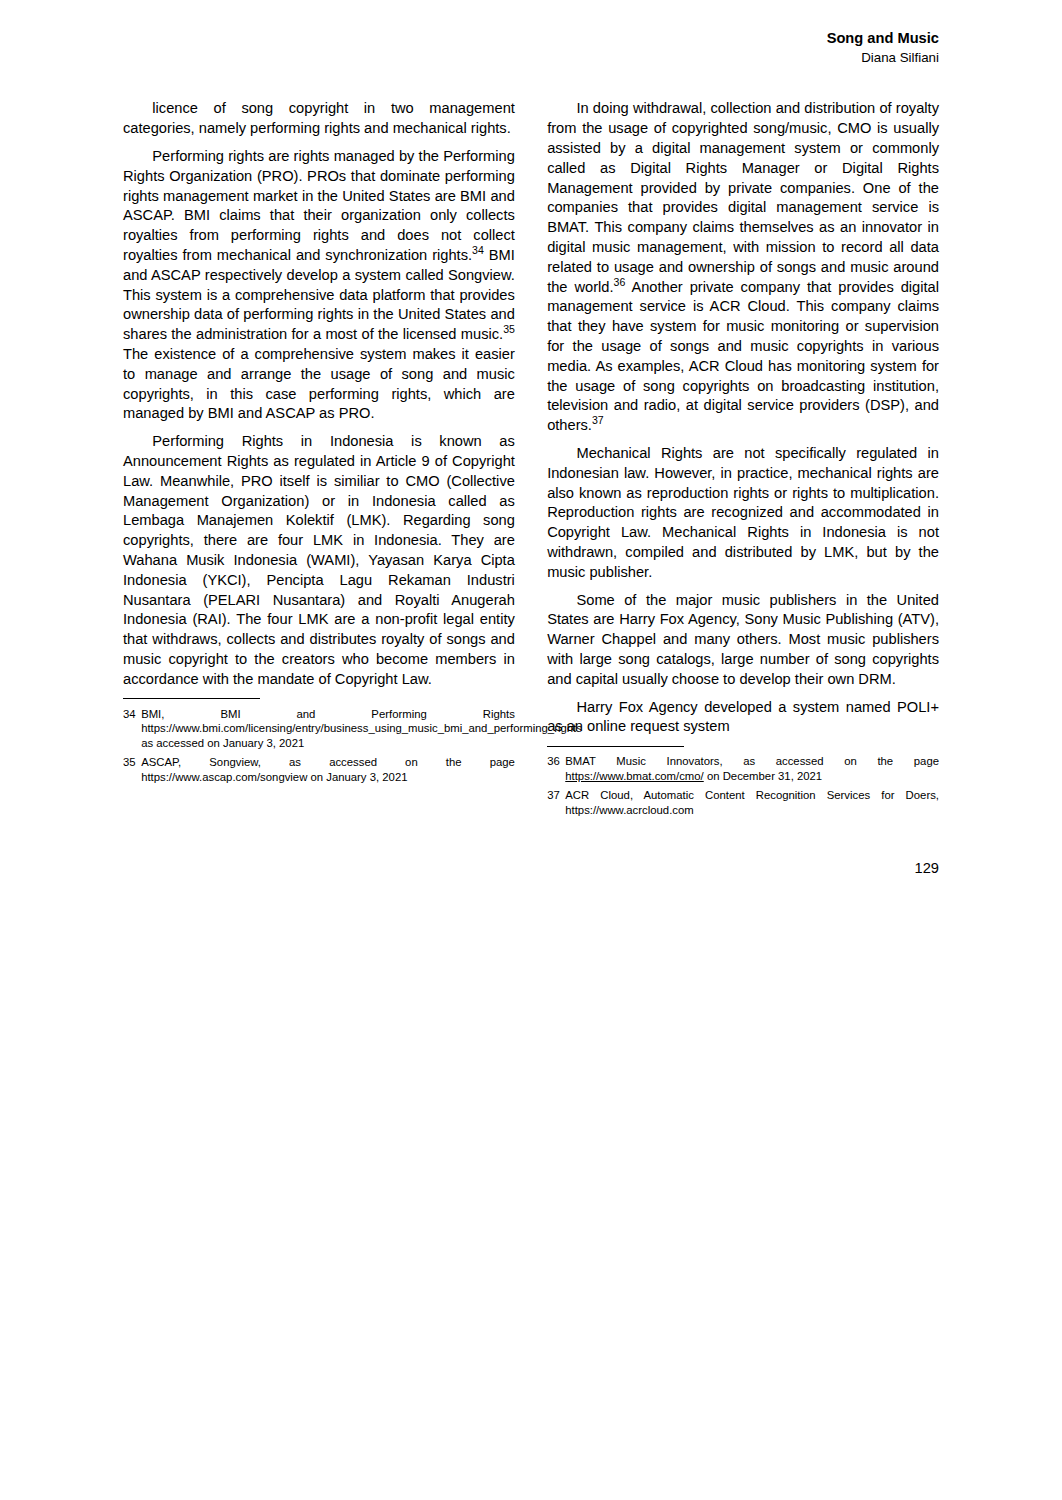Song and Music Diana Silfiani
licence of song copyright in two management categories, namely performing rights and mechanical rights.
Performing rights are rights managed by the Performing Rights Organization (PRO). PROs that dominate performing rights management market in the United States are BMI and ASCAP. BMI claims that their organization only collects royalties from performing rights and does not collect royalties from mechanical and synchronization rights.34 BMI and ASCAP respectively develop a system called Songview. This system is a comprehensive data platform that provides ownership data of performing rights in the United States and shares the administration for a most of the licensed music.35 The existence of a comprehensive system makes it easier to manage and arrange the usage of song and music copyrights, in this case performing rights, which are managed by BMI and ASCAP as PRO.
Performing Rights in Indonesia is known as Announcement Rights as regulated in Article 9 of Copyright Law. Meanwhile, PRO itself is similiar to CMO (Collective Management Organization) or in Indonesia called as Lembaga Manajemen Kolektif (LMK). Regarding song copyrights, there are four LMK in Indonesia. They are Wahana Musik Indonesia (WAMI), Yayasan Karya Cipta Indonesia (YKCI), Pencipta Lagu Rekaman Industri Nusantara (PELARI Nusantara) and Royalti Anugerah Indonesia (RAI). The four LMK are a non-profit legal entity that withdraws, collects and distributes royalty of songs and music copyright to the creators who become members in accordance with the mandate of Copyright Law.
34 BMI, BMI and Performing Rights https://www.bmi.com/licensing/entry/business_using_music_bmi_and_performing_rights as accessed on January 3, 2021
35 ASCAP, Songview, as accessed on the page https://www.ascap.com/songview on January 3, 2021
In doing withdrawal, collection and distribution of royalty from the usage of copyrighted song/music, CMO is usually assisted by a digital management system or commonly called as Digital Rights Manager or Digital Rights Management provided by private companies. One of the companies that provides digital management service is BMAT. This company claims themselves as an innovator in digital music management, with mission to record all data related to usage and ownership of songs and music around the world.36 Another private company that provides digital management service is ACR Cloud. This company claims that they have system for music monitoring or supervision for the usage of songs and music copyrights in various media. As examples, ACR Cloud has monitoring system for the usage of song copyrights on broadcasting institution, television and radio, at digital service providers (DSP), and others.37
Mechanical Rights are not specifically regulated in Indonesian law. However, in practice, mechanical rights are also known as reproduction rights or rights to multiplication. Reproduction rights are recognized and accommodated in Copyright Law. Mechanical Rights in Indonesia is not withdrawn, compiled and distributed by LMK, but by the music publisher.
Some of the major music publishers in the United States are Harry Fox Agency, Sony Music Publishing (ATV), Warner Chappel and many others. Most music publishers with large song catalogs, large number of song copyrights and capital usually choose to develop their own DRM.
Harry Fox Agency developed a system named POLI+ as an online request system
36 BMAT Music Innovators, as accessed on the page https://www.bmat.com/cmo/ on December 31, 2021
37 ACR Cloud, Automatic Content Recognition Services for Doers, https://www.acrcloud.com
129